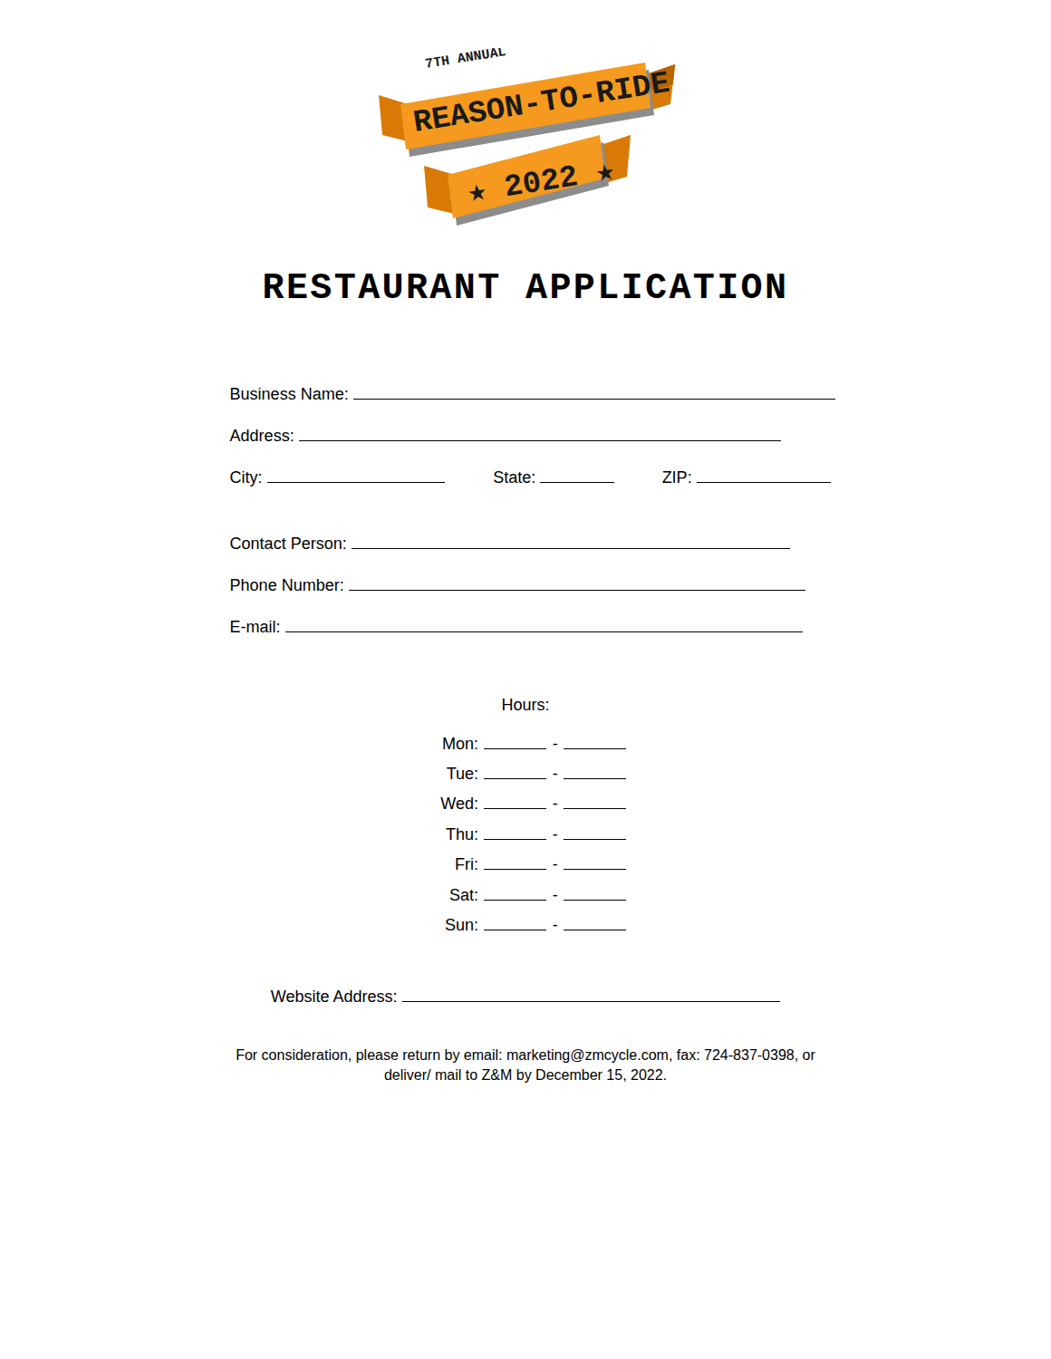7TH ANNUAL REASON-TO-RIDE ★ 2022 ★
RESTAURANT APPLICATION
Business Name:
Address:
City: State: ZIP:
Contact Person:
Phone Number:
E-mail:
Hours:
Mon: -
Tue: -
Wed: -
Thu: -
Fri: -
Sat: -
Sun: -
Website Address:
For consideration, please return by email: marketing@zmcycle.com, fax: 724-837-0398, or
deliver/ mail to Z&M by December 15, 2022.